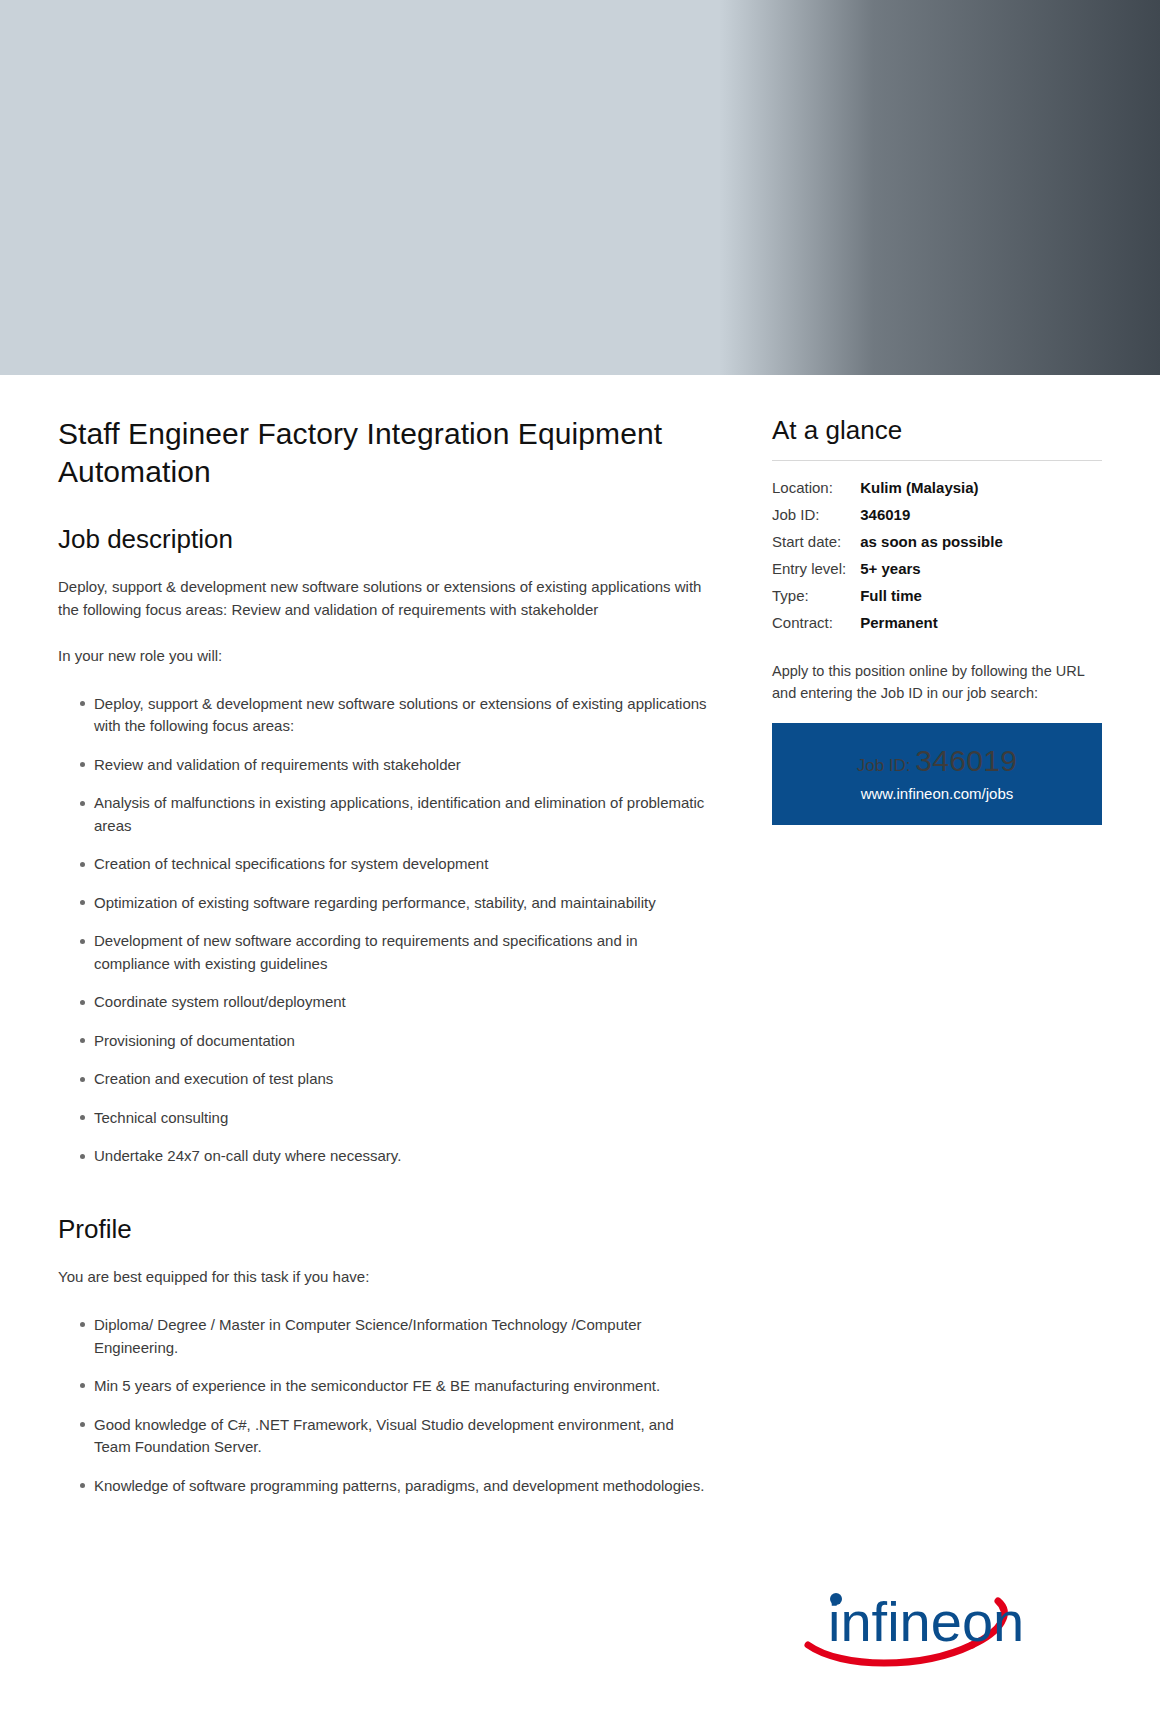Staff Engineer Factory Integration Equipment Automation
Job description
Deploy, support & development new software solutions or extensions of existing applications with the following focus areas: Review and validation of requirements with stakeholder
In your new role you will:
Deploy, support & development new software solutions or extensions of existing applications with the following focus areas:
Review and validation of requirements with stakeholder
Analysis of malfunctions in existing applications, identification and elimination of problematic areas
Creation of technical specifications for system development
Optimization of existing software regarding performance, stability, and maintainability
Development of new software according to requirements and specifications and in compliance with existing guidelines
Coordinate system rollout/deployment
Provisioning of documentation
Creation and execution of test plans
Technical consulting
Undertake 24x7 on-call duty where necessary.
Profile
You are best equipped for this task if you have:
Diploma/ Degree / Master in Computer Science/Information Technology /Computer Engineering.
Min 5 years of experience in the semiconductor FE & BE manufacturing environment.
Good knowledge of C#, .NET Framework, Visual Studio development environment, and Team Foundation Server.
Knowledge of software programming patterns, paradigms, and development methodologies.
At a glance
Location:
Kulim (Malaysia)
Job ID:
346019
Start date:
as soon as possible
Entry level:
5+ years
Type:
Full time
Contract:
Permanent
Apply to this position online by following the URL and entering the Job ID in our job search:
Job ID: 346019
www.infineon.com/jobs
infineon